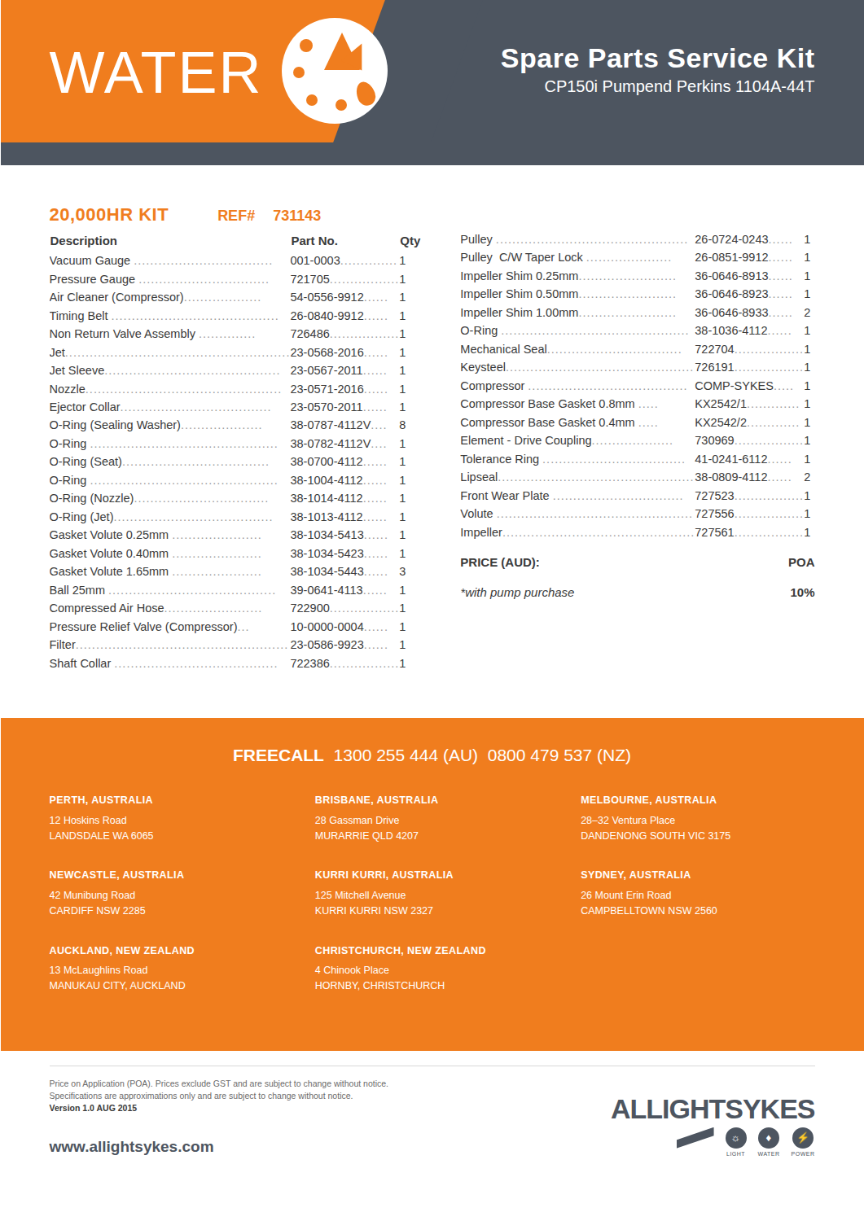WATER
Spare Parts Service Kit
CP150i Pumpend Perkins 1104A-44T
20,000HR KIT
REF#731143
| Description | Part No. | Qty |
| --- | --- | --- |
| Vacuum Gauge .................................. | 001-0003 .............. | 1 |
| Pressure Gauge ................................ | 721705 ................. | 1 |
| Air Cleaner (Compressor) ................... | 54-0556-9912 ...... | 1 |
| Timing Belt ......................................... | 26-0840-9912 ...... | 1 |
| Non Return Valve Assembly .............. | 726486 ................. | 1 |
| Jet ....................................................... | 23-0568-2016 ...... | 1 |
| Jet Sleeve ........................................... | 23-0567-2011 ...... | 1 |
| Nozzle ................................................ | 23-0571-2016 ...... | 1 |
| Ejector Collar ..................................... | 23-0570-2011 ...... | 1 |
| O-Ring (Sealing Washer) .................... | 38-0787-4112V .... | 8 |
| O-Ring .............................................. | 38-0782-4112V .... | 1 |
| O-Ring (Seat) .................................... | 38-0700-4112 ...... | 1 |
| O-Ring .............................................. | 38-1004-4112 ...... | 1 |
| O-Ring (Nozzle) ................................. | 38-1014-4112 ...... | 1 |
| O-Ring (Jet) ....................................... | 38-1013-4112 ...... | 1 |
| Gasket Volute 0.25mm ...................... | 38-1034-5413 ...... | 1 |
| Gasket Volute 0.40mm ...................... | 38-1034-5423 ...... | 1 |
| Gasket Volute 1.65mm ...................... | 38-1034-5443 ...... | 3 |
| Ball 25mm ......................................... | 39-0641-4113 ...... | 1 |
| Compressed Air Hose ........................ | 722900 ................. | 1 |
| Pressure Relief Valve (Compressor) ... | 10-0000-0004 ...... | 1 |
| Filter .................................................... | 23-0586-9923 ...... | 1 |
| Shaft Collar ........................................ | 722386 ................. | 1 |
| Pulley ............................................... | 26-0724-0243 ...... | 1 |
| Pulley C/W Taper Lock ..................... | 26-0851-9912 ...... | 1 |
| Impeller Shim 0.25mm ........................ | 36-0646-8913 ...... | 1 |
| Impeller Shim 0.50mm ........................ | 36-0646-8923 ...... | 1 |
| Impeller Shim 1.00mm ........................ | 36-0646-8933 ...... | 2 |
| O-Ring .............................................. | 38-1036-4112 ...... | 1 |
| Mechanical Seal ................................. | 722704 ................. | 1 |
| Keysteel .............................................. | 726191 ................. | 1 |
| Compressor ....................................... | COMP-SYKES ..... | 1 |
| Compressor Base Gasket 0.8mm ..... | KX2542/1 ............. | 1 |
| Compressor Base Gasket 0.4mm ..... | KX2542/2 ............. | 1 |
| Element - Drive Coupling .................... | 730969 ................. | 1 |
| Tolerance Ring ................................... | 41-0241-6112 ...... | 1 |
| Lipseal ................................................ | 38-0809-4112 ...... | 2 |
| Front Wear Plate ................................ | 727523 ................. | 1 |
| Volute ................................................ | 727556 ................. | 1 |
| Impeller ............................................... | 727561 ................. | 1 |
PRICE (AUD): POA
*with pump purchase 10%
FREECALL 1300 255 444 (AU) 0800 479 537 (NZ)
PERTH, AUSTRALIA
12 Hoskins Road
LANDSDALE WA 6065
BRISBANE, AUSTRALIA
28 Gassman Drive
MURARRIE QLD 4207
MELBOURNE, AUSTRALIA
28–32 Ventura Place
DANDENONG SOUTH VIC 3175
NEWCASTLE, AUSTRALIA
42 Munibung Road
CARDIFF NSW 2285
KURRI KURRI, AUSTRALIA
125 Mitchell Avenue
KURRI KURRI NSW 2327
SYDNEY, AUSTRALIA
26 Mount Erin Road
CAMPBELLTOWN NSW 2560
AUCKLAND, NEW ZEALAND
13 McLaughlins Road
MANUKAU CITY, AUCKLAND
CHRISTCHURCH, NEW ZEALAND
4 Chinook Place
HORNBY, CHRISTCHURCH
Price on Application (POA). Prices exclude GST and are subject to change without notice.
Specifications are approximations only and are subject to change without notice.
Version 1.0 AUG 2015
www.allightsykes.com
ALLIGHTSYKES
☼LIGHT
♦WATER
⚡POWER